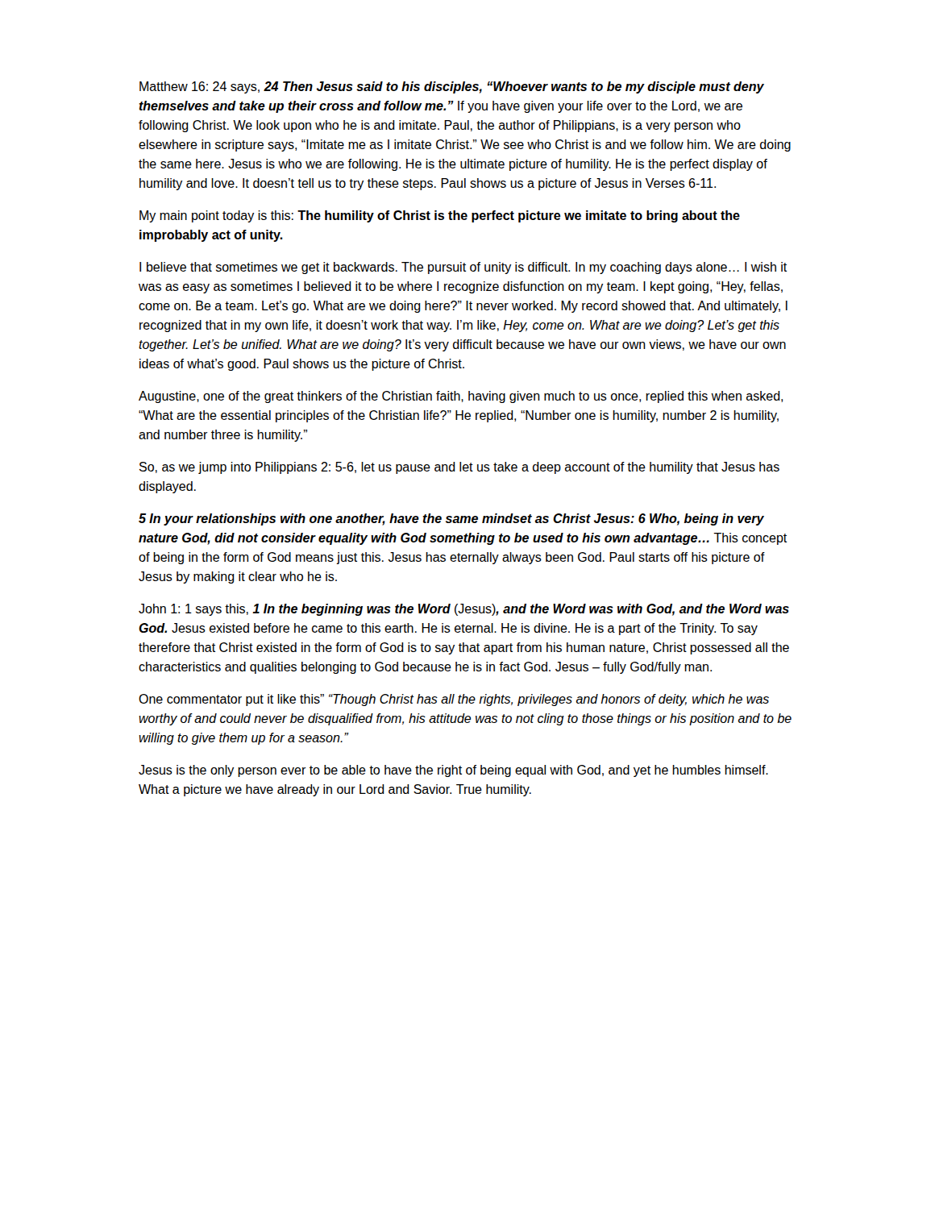Matthew 16: 24 says, 24 Then Jesus said to his disciples, “Whoever wants to be my disciple must deny themselves and take up their cross and follow me.” If you have given your life over to the Lord, we are following Christ. We look upon who he is and imitate. Paul, the author of Philippians, is a very person who elsewhere in scripture says, “Imitate me as I imitate Christ.” We see who Christ is and we follow him. We are doing the same here. Jesus is who we are following. He is the ultimate picture of humility. He is the perfect display of humility and love. It doesn’t tell us to try these steps. Paul shows us a picture of Jesus in Verses 6-11.
My main point today is this: The humility of Christ is the perfect picture we imitate to bring about the improbably act of unity.
I believe that sometimes we get it backwards. The pursuit of unity is difficult. In my coaching days alone… I wish it was as easy as sometimes I believed it to be where I recognize disfunction on my team. I kept going, “Hey, fellas, come on. Be a team. Let’s go. What are we doing here?” It never worked. My record showed that. And ultimately, I recognized that in my own life, it doesn’t work that way. I’m like, Hey, come on. What are we doing? Let’s get this together. Let’s be unified. What are we doing? It’s very difficult because we have our own views, we have our own ideas of what’s good. Paul shows us the picture of Christ.
Augustine, one of the great thinkers of the Christian faith, having given much to us once, replied this when asked, “What are the essential principles of the Christian life?” He replied, “Number one is humility, number 2 is humility, and number three is humility.”
So, as we jump into Philippians 2: 5-6, let us pause and let us take a deep account of the humility that Jesus has displayed.
5 In your relationships with one another, have the same mindset as Christ Jesus: 6 Who, being in very nature God, did not consider equality with God something to be used to his own advantage… This concept of being in the form of God means just this. Jesus has eternally always been God. Paul starts off his picture of Jesus by making it clear who he is.
John 1: 1 says this, 1 In the beginning was the Word (Jesus), and the Word was with God, and the Word was God. Jesus existed before he came to this earth. He is eternal. He is divine. He is a part of the Trinity. To say therefore that Christ existed in the form of God is to say that apart from his human nature, Christ possessed all the characteristics and qualities belonging to God because he is in fact God. Jesus – fully God/fully man.
One commentator put it like this” “Though Christ has all the rights, privileges and honors of deity, which he was worthy of and could never be disqualified from, his attitude was to not cling to those things or his position and to be willing to give them up for a season.”
Jesus is the only person ever to be able to have the right of being equal with God, and yet he humbles himself. What a picture we have already in our Lord and Savior. True humility.